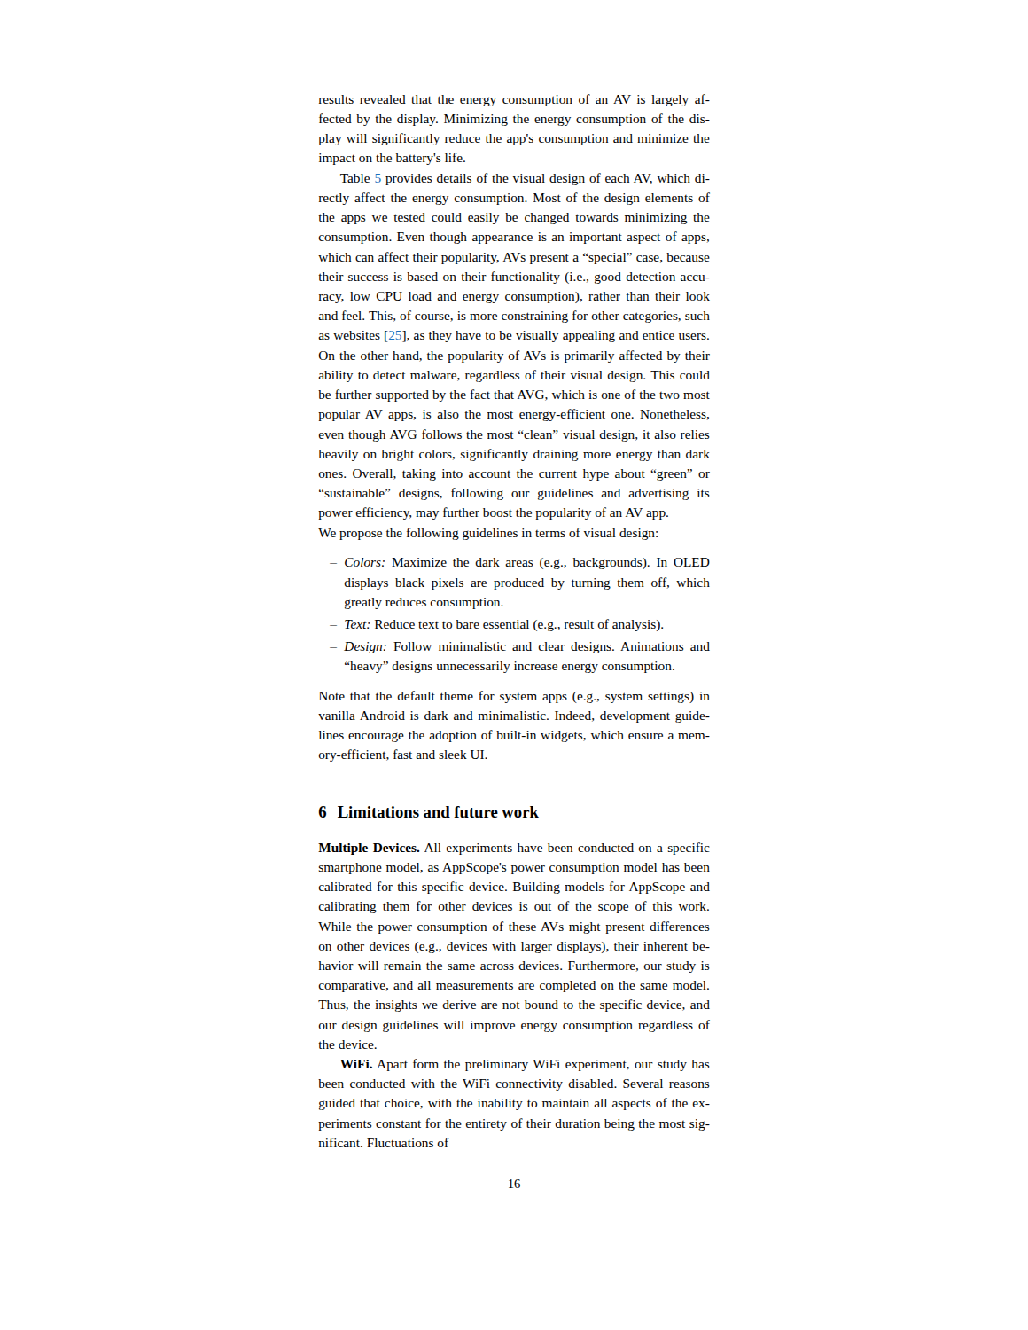results revealed that the energy consumption of an AV is largely affected by the display. Minimizing the energy consumption of the display will significantly reduce the app's consumption and minimize the impact on the battery's life.
Table 5 provides details of the visual design of each AV, which directly affect the energy consumption. Most of the design elements of the apps we tested could easily be changed towards minimizing the consumption. Even though appearance is an important aspect of apps, which can affect their popularity, AVs present a “special” case, because their success is based on their functionality (i.e., good detection accuracy, low CPU load and energy consumption), rather than their look and feel. This, of course, is more constraining for other categories, such as websites [25], as they have to be visually appealing and entice users. On the other hand, the popularity of AVs is primarily affected by their ability to detect malware, regardless of their visual design. This could be further supported by the fact that AVG, which is one of the two most popular AV apps, is also the most energy-efficient one. Nonetheless, even though AVG follows the most “clean” visual design, it also relies heavily on bright colors, significantly draining more energy than dark ones. Overall, taking into account the current hype about “green” or “sustainable” designs, following our guidelines and advertising its power efficiency, may further boost the popularity of an AV app.
We propose the following guidelines in terms of visual design:
Colors: Maximize the dark areas (e.g., backgrounds). In OLED displays black pixels are produced by turning them off, which greatly reduces consumption.
Text: Reduce text to bare essential (e.g., result of analysis).
Design: Follow minimalistic and clear designs. Animations and “heavy” designs unnecessarily increase energy consumption.
Note that the default theme for system apps (e.g., system settings) in vanilla Android is dark and minimalistic. Indeed, development guidelines encourage the adoption of built-in widgets, which ensure a memory-efficient, fast and sleek UI.
6 Limitations and future work
Multiple Devices. All experiments have been conducted on a specific smartphone model, as AppScope's power consumption model has been calibrated for this specific device. Building models for AppScope and calibrating them for other devices is out of the scope of this work. While the power consumption of these AVs might present differences on other devices (e.g., devices with larger displays), their inherent behavior will remain the same across devices. Furthermore, our study is comparative, and all measurements are completed on the same model. Thus, the insights we derive are not bound to the specific device, and our design guidelines will improve energy consumption regardless of the device.
WiFi. Apart form the preliminary WiFi experiment, our study has been conducted with the WiFi connectivity disabled. Several reasons guided that choice, with the inability to maintain all aspects of the experiments constant for the entirety of their duration being the most significant. Fluctuations of
16